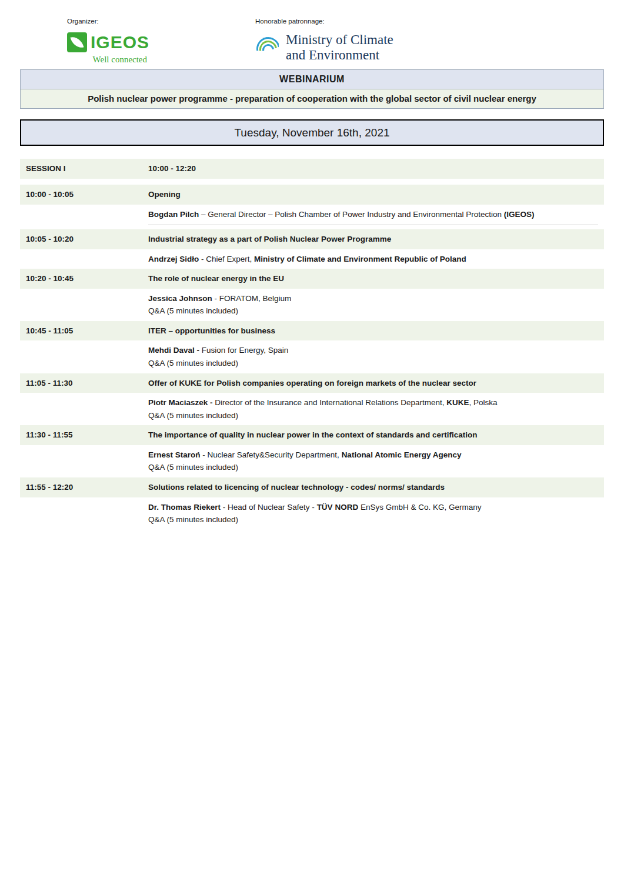Organizer:
IGEOS
Well connected
Honorable patronnage:
Ministry of Climate
and Environment
WEBINARIUM
Polish nuclear power programme - preparation of cooperation with the global sector of civil nuclear energy
Tuesday, November 16th, 2021
| SESSION I | 10:00 - 12:20 |
| 10:00 - 10:05 | Opening |
| | Bogdan Pilch – General Director – Polish Chamber of Power Industry and Environmental Protection (IGEOS) |
| 10:05 - 10:20 | Industrial strategy as a part of Polish Nuclear Power Programme |
| | Andrzej Sidło - Chief Expert, Ministry of Climate and Environment Republic of Poland |
| 10:20 - 10:45 | The role of nuclear energy in the EU |
| | Jessica Johnson - FORATOM, Belgium Q&A (5 minutes included) |
| 10:45 - 11:05 | ITER – opportunities for business |
| | Mehdi Daval - Fusion for Energy, Spain Q&A (5 minutes included) |
| 11:05 - 11:30 | Offer of KUKE for Polish companies operating on foreign markets of the nuclear sector |
| | Piotr Maciaszek - Director of the Insurance and International Relations Department, KUKE , Polska Q&A (5 minutes included) |
| 11:30 - 11:55 | The importance of quality in nuclear power in the context of standards and certification |
| | Ernest Staroń - Nuclear Safety&Security Department, National Atomic Energy Agency Q&A (5 minutes included) |
| 11:55 - 12:20 | Solutions related to licencing of nuclear technology - codes/ norms/ standards |
| | Dr. Thomas Riekert - Head of Nuclear Safety - TÜV NORD EnSys GmbH & Co. KG, Germany Q&A (5 minutes included) |